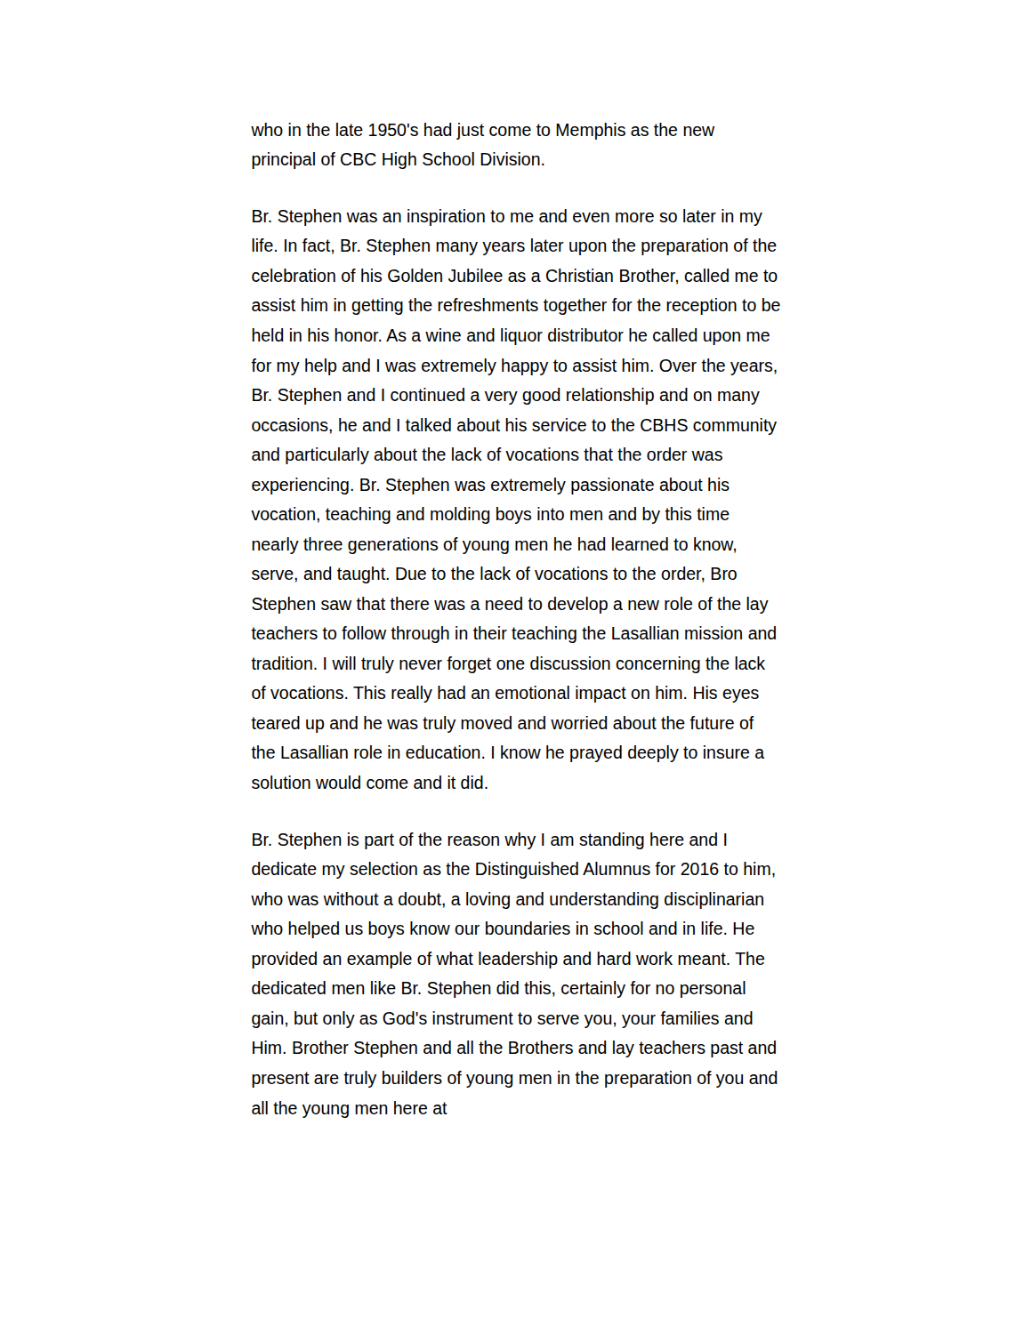who in the late 1950's had just come to Memphis as the new principal of CBC High School Division.
Br. Stephen was an inspiration to me and even more so later in my life. In fact, Br. Stephen many years later upon the preparation of the celebration of his Golden Jubilee as a Christian Brother, called me to assist him in getting the refreshments together for the reception to be held in his honor. As a wine and liquor distributor he called upon me for my help and I was extremely happy to assist him. Over the years, Br. Stephen and I continued a very good relationship and on many occasions, he and I talked about his service to the CBHS community and particularly about the lack of vocations that the order was experiencing. Br. Stephen was extremely passionate about his vocation, teaching and molding boys into men and by this time nearly three generations of young men he had learned to know, serve, and taught. Due to the lack of vocations to the order, Bro Stephen saw that there was a need to develop a new role of the lay teachers to follow through in their teaching the Lasallian mission and tradition. I will truly never forget one discussion concerning the lack of vocations. This really had an emotional impact on him. His eyes teared up and he was truly moved and worried about the future of the Lasallian role in education. I know he prayed deeply to insure a solution would come and it did.
Br. Stephen is part of the reason why I am standing here and I dedicate my selection as the Distinguished Alumnus for 2016 to him, who was without a doubt, a loving and understanding disciplinarian who helped us boys know our boundaries in school and in life. He provided an example of what leadership and hard work meant. The dedicated men like Br. Stephen did this, certainly for no personal gain, but only as God's instrument to serve you, your families and Him. Brother Stephen and all the Brothers and lay teachers past and present are truly builders of young men in the preparation of you and all the young men here at